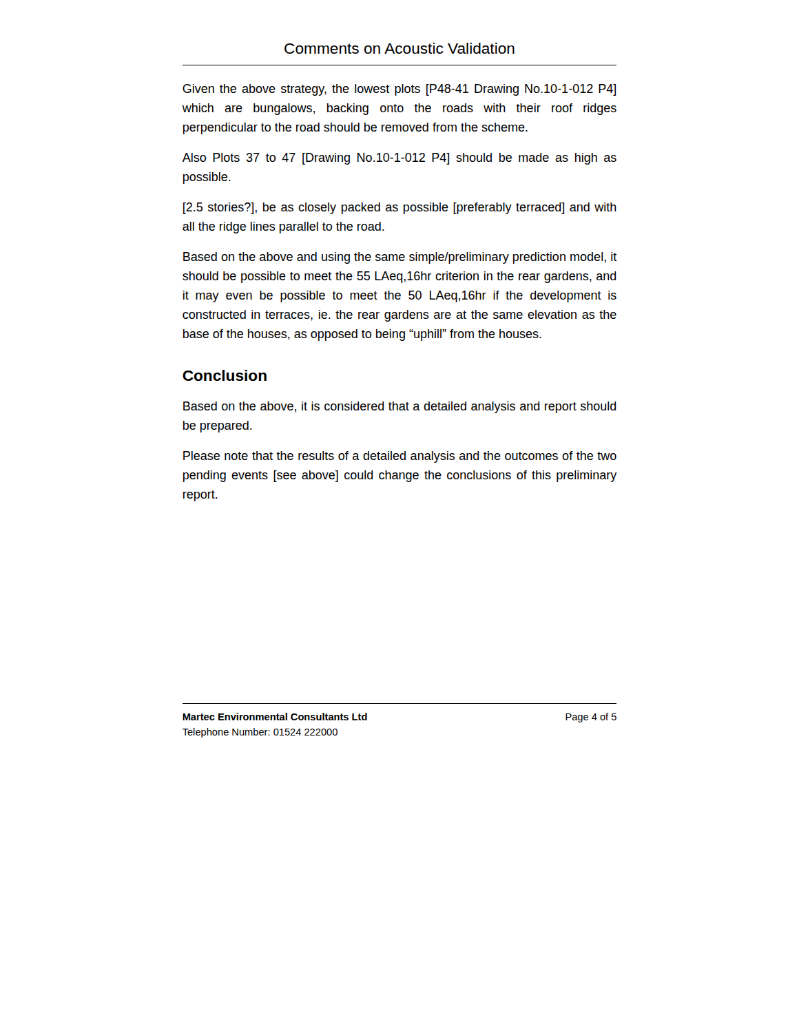Comments on Acoustic Validation
Given the above strategy, the lowest plots [P48-41 Drawing No.10-1-012 P4] which are bungalows, backing onto the roads with their roof ridges perpendicular to the road should be removed from the scheme.
Also Plots 37 to 47 [Drawing No.10-1-012 P4] should be made as high as possible.
[2.5 stories?], be as closely packed as possible [preferably terraced] and with all the ridge lines parallel to the road.
Based on the above and using the same simple/preliminary prediction model, it should be possible to meet the 55 LAeq,16hr criterion in the rear gardens, and it may even be possible to meet the 50 LAeq,16hr if the development is constructed in terraces, ie. the rear gardens are at the same elevation as the base of the houses, as opposed to being “uphill” from the houses.
Conclusion
Based on the above, it is considered that a detailed analysis and report should be prepared.
Please note that the results of a detailed analysis and the outcomes of the two pending events [see above] could change the conclusions of this preliminary report.
Martec Environmental Consultants Ltd
Telephone Number: 01524 222000
Page 4 of 5